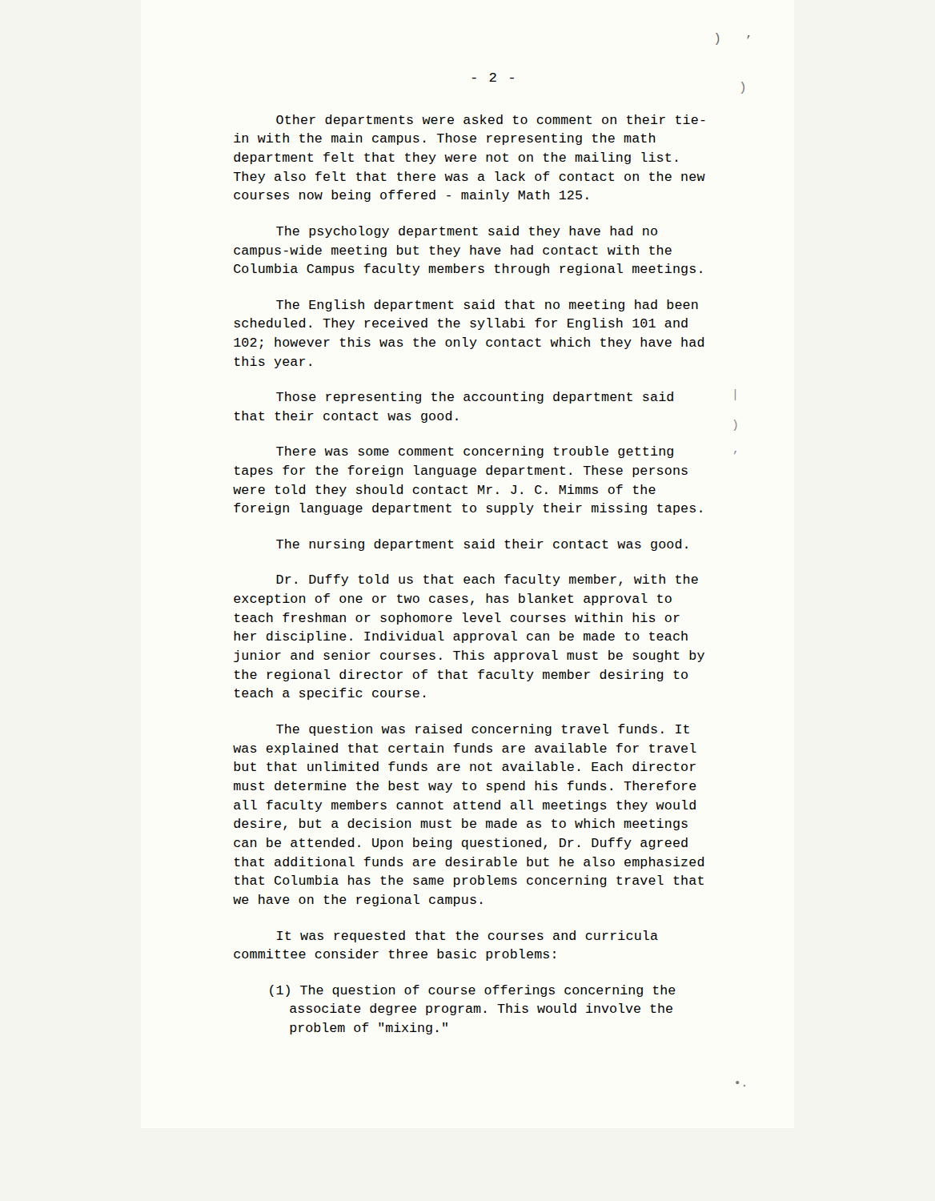’ ) ) | ) ’ •.
- 2 -
Other departments were asked to comment on their tie-in with the main campus. Those representing the math department felt that they were not on the mailing list. They also felt that there was a lack of contact on the new courses now being offered - mainly Math 125.
The psychology department said they have had no campus-wide meeting but they have had contact with the Columbia Campus faculty members through regional meetings.
The English department said that no meeting had been scheduled. They received the syllabi for English 101 and 102; however this was the only contact which they have had this year.
Those representing the accounting department said that their contact was good.
There was some comment concerning trouble getting tapes for the foreign language department. These persons were told they should contact Mr. J. C. Mimms of the foreign language department to supply their missing tapes.
The nursing department said their contact was good.
Dr. Duffy told us that each faculty member, with the exception of one or two cases, has blanket approval to teach freshman or sophomore level courses within his or her discipline. Individual approval can be made to teach junior and senior courses. This approval must be sought by the regional director of that faculty member desiring to teach a specific course.
The question was raised concerning travel funds. It was explained that certain funds are available for travel but that unlimited funds are not available. Each director must determine the best way to spend his funds. Therefore all faculty members cannot attend all meetings they would desire, but a decision must be made as to which meetings can be attended. Upon being questioned, Dr. Duffy agreed that additional funds are desirable but he also emphasized that Columbia has the same problems concerning travel that we have on the regional campus.
It was requested that the courses and curricula committee consider three basic problems:
(1) The question of course offerings concerning the associate degree program. This would involve the problem of "mixing."